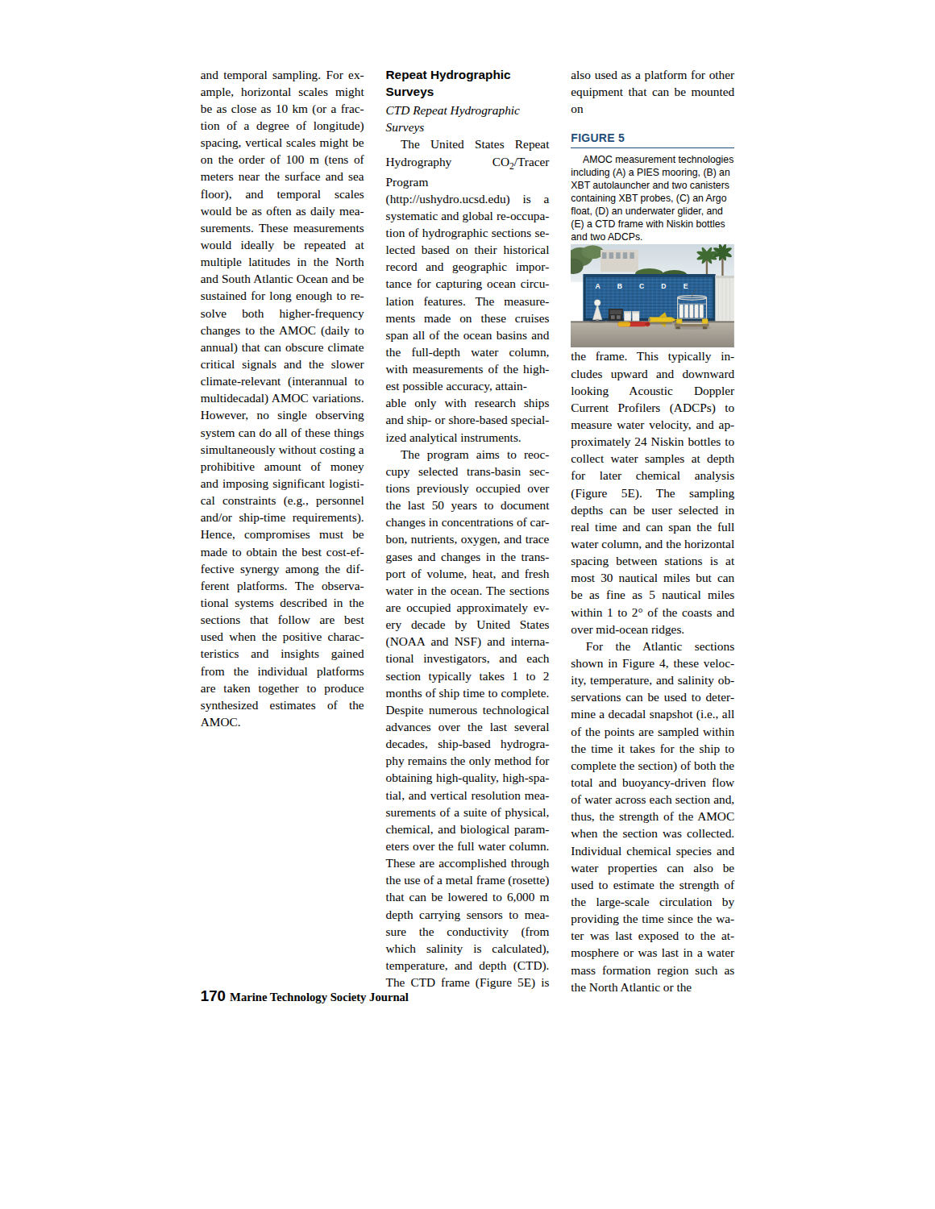and temporal sampling. For example, horizontal scales might be as close as 10 km (or a fraction of a degree of longitude) spacing, vertical scales might be on the order of 100 m (tens of meters near the surface and sea floor), and temporal scales would be as often as daily measurements. These measurements would ideally be repeated at multiple latitudes in the North and South Atlantic Ocean and be sustained for long enough to resolve both higher-frequency changes to the AMOC (daily to annual) that can obscure climate critical signals and the slower climate-relevant (interannual to multidecadal) AMOC variations. However, no single observing system can do all of these things simultaneously without costing a prohibitive amount of money and imposing significant logistical constraints (e.g., personnel and/or ship-time requirements). Hence, compromises must be made to obtain the best cost-effective synergy among the different platforms. The observational systems described in the sections that follow are best used when the positive characteristics and insights gained from the individual platforms are taken together to produce synthesized estimates of the AMOC.
Repeat Hydrographic Surveys
CTD Repeat Hydrographic Surveys
The United States Repeat Hydrography CO2/Tracer Program (http://ushydro.ucsd.edu) is a systematic and global re-occupation of hydrographic sections selected based on their historical record and geographic importance for capturing ocean circulation features. The measurements made on these cruises span all of the ocean basins and the full-depth water column, with measurements of the highest possible accuracy, attain-
able only with research ships and ship- or shore-based specialized analytical instruments.
The program aims to reoccupy selected trans-basin sections previously occupied over the last 50 years to document changes in concentrations of carbon, nutrients, oxygen, and trace gases and changes in the transport of volume, heat, and fresh water in the ocean. The sections are occupied approximately every decade by United States (NOAA and NSF) and international investigators, and each section typically takes 1 to 2 months of ship time to complete. Despite numerous technological advances over the last several decades, ship-based hydrography remains the only method for obtaining high-quality, high-spatial, and vertical resolution measurements of a suite of physical, chemical, and biological parameters over the full water column. These are accomplished through the use of a metal frame (rosette) that can be lowered to 6,000 m depth carrying sensors to measure the conductivity (from which salinity is calculated), temperature, and depth (CTD). The CTD frame (Figure 5E) is also used as a platform for other equipment that can be mounted on
FIGURE 5
AMOC measurement technologies including (A) a PIES mooring, (B) an XBT autolauncher and two canisters containing XBT probes, (C) an Argo float, (D) an underwater glider, and (E) a CTD frame with Niskin bottles and two ADCPs.
A B C D E
the frame. This typically includes upward and downward looking Acoustic Doppler Current Profilers (ADCPs) to measure water velocity, and approximately 24 Niskin bottles to collect water samples at depth for later chemical analysis (Figure 5E). The sampling depths can be user selected in real time and can span the full water column, and the horizontal spacing between stations is at most 30 nautical miles but can be as fine as 5 nautical miles within 1 to 2° of the coasts and over mid-ocean ridges.
For the Atlantic sections shown in Figure 4, these velocity, temperature, and salinity observations can be used to determine a decadal snapshot (i.e., all of the points are sampled within the time it takes for the ship to complete the section) of both the total and buoyancy-driven flow of water across each section and, thus, the strength of the AMOC when the section was collected. Individual chemical species and water properties can also be used to estimate the strength of the large-scale circulation by providing the time since the water was last exposed to the atmosphere or was last in a water mass formation region such as the North Atlantic or the
170 Marine Technology Society Journal